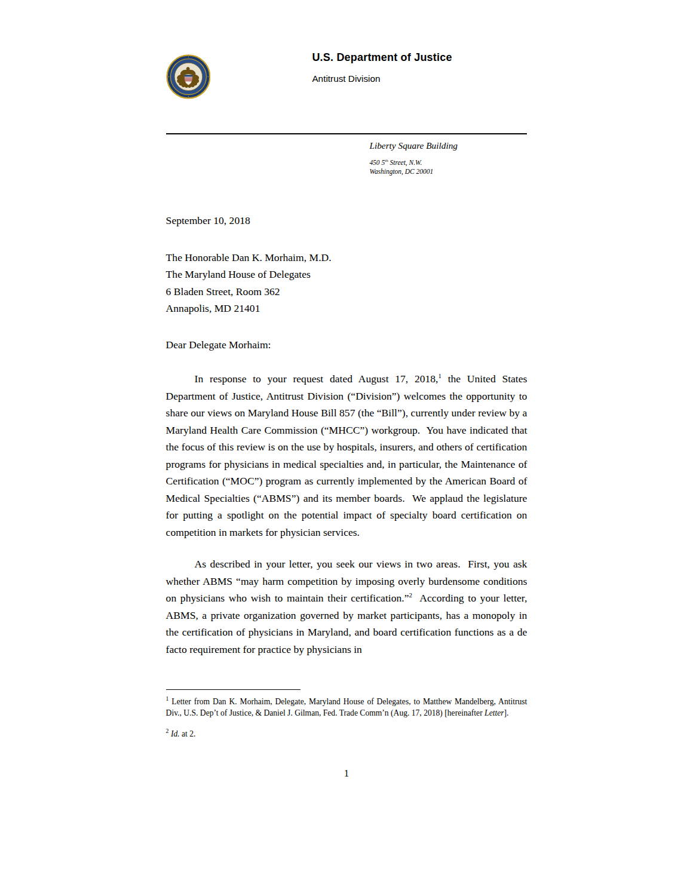DOJ Seal
U.S. Department of Justice
Antitrust Division
Liberty Square Building
450 5th Street, N.W.
Washington, DC 20001
September 10, 2018
The Honorable Dan K. Morhaim, M.D.
The Maryland House of Delegates
6 Bladen Street, Room 362
Annapolis, MD 21401
Dear Delegate Morhaim:
In response to your request dated August 17, 2018,1 the United States Department of Justice, Antitrust Division (“Division”) welcomes the opportunity to share our views on Maryland House Bill 857 (the “Bill”), currently under review by a Maryland Health Care Commission (“MHCC”) workgroup. You have indicated that the focus of this review is on the use by hospitals, insurers, and others of certification programs for physicians in medical specialties and, in particular, the Maintenance of Certification (“MOC”) program as currently implemented by the American Board of Medical Specialties (“ABMS”) and its member boards. We applaud the legislature for putting a spotlight on the potential impact of specialty board certification on competition in markets for physician services.
As described in your letter, you seek our views in two areas. First, you ask whether ABMS “may harm competition by imposing overly burdensome conditions on physicians who wish to maintain their certification.”2 According to your letter, ABMS, a private organization governed by market participants, has a monopoly in the certification of physicians in Maryland, and board certification functions as a de facto requirement for practice by physicians in
1 Letter from Dan K. Morhaim, Delegate, Maryland House of Delegates, to Matthew Mandelberg, Antitrust Div., U.S. Dep’t of Justice, & Daniel J. Gilman, Fed. Trade Comm’n (Aug. 17, 2018) [hereinafter Letter].
2 Id. at 2.
1